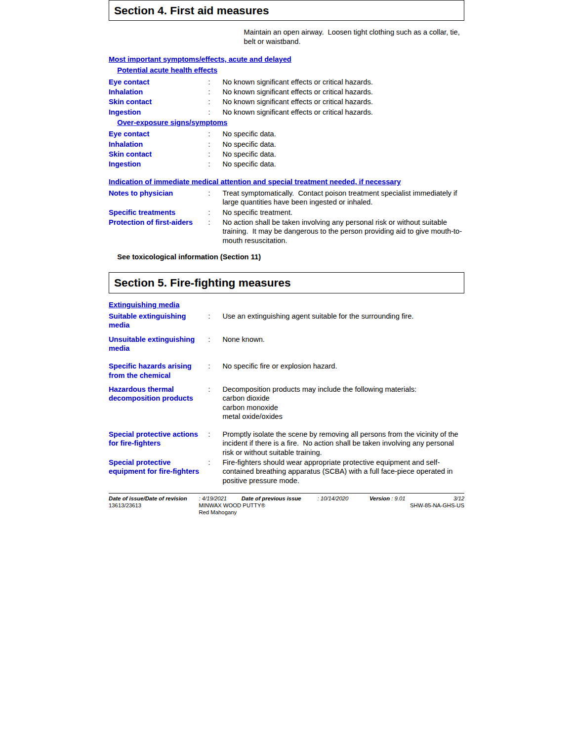Section 4. First aid measures
Maintain an open airway. Loosen tight clothing such as a collar, tie, belt or waistband.
Most important symptoms/effects, acute and delayed
Potential acute health effects
| Eye contact | : | No known significant effects or critical hazards. |
| Inhalation | : | No known significant effects or critical hazards. |
| Skin contact | : | No known significant effects or critical hazards. |
| Ingestion | : | No known significant effects or critical hazards. |
Over-exposure signs/symptoms
| Eye contact | : | No specific data. |
| Inhalation | : | No specific data. |
| Skin contact | : | No specific data. |
| Ingestion | : | No specific data. |
Indication of immediate medical attention and special treatment needed, if necessary
| Notes to physician | : | Treat symptomatically. Contact poison treatment specialist immediately if large quantities have been ingested or inhaled. |
| Specific treatments | : | No specific treatment. |
| Protection of first-aiders | : | No action shall be taken involving any personal risk or without suitable training. It may be dangerous to the person providing aid to give mouth-to-mouth resuscitation. |
See toxicological information (Section 11)
Section 5. Fire-fighting measures
Extinguishing media
| Suitable extinguishing media | : | Use an extinguishing agent suitable for the surrounding fire. |
| Unsuitable extinguishing media | : | None known. |
| Specific hazards arising from the chemical | : | No specific fire or explosion hazard. |
| Hazardous thermal decomposition products | : | Decomposition products may include the following materials: carbon dioxide carbon monoxide metal oxide/oxides |
| Special protective actions for fire-fighters | : | Promptly isolate the scene by removing all persons from the vicinity of the incident if there is a fire. No action shall be taken involving any personal risk or without suitable training. |
| Special protective equipment for fire-fighters | : | Fire-fighters should wear appropriate protective equipment and self-contained breathing apparatus (SCBA) with a full face-piece operated in positive pressure mode. |
| Date of issue/Date of revision | : 4/19/2021 | Date of previous issue | : 10/14/2020 | Version : 9.01 | 3/12 |
| 13613/23613 | MINWAX WOOD PUTTY® Red Mahogany | SHW-85-NA-GHS-US |